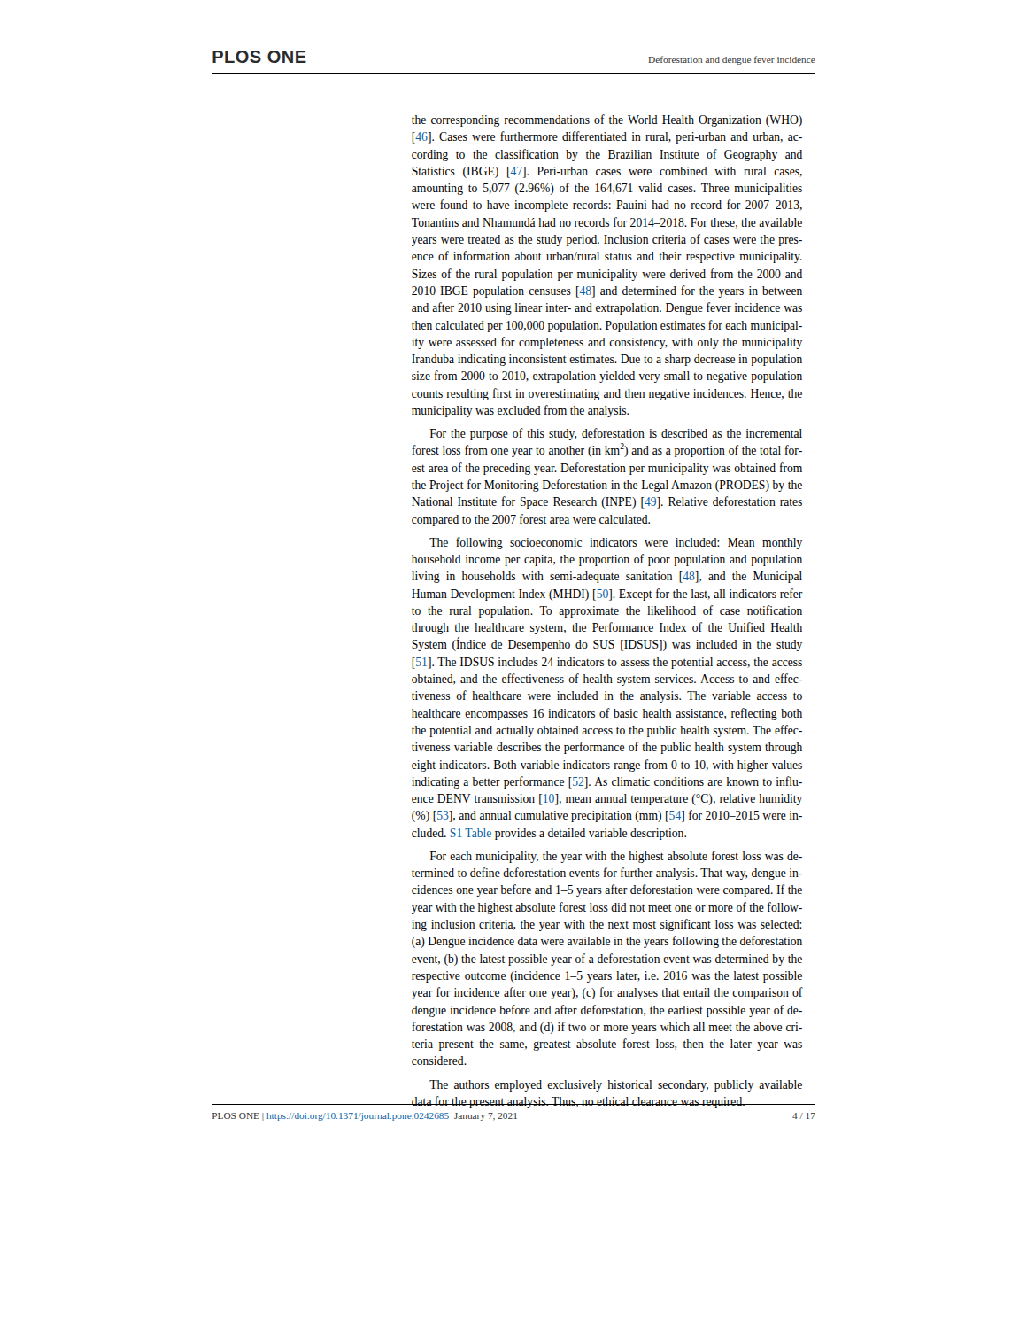PLOS ONE
Deforestation and dengue fever incidence
the corresponding recommendations of the World Health Organization (WHO) [46]. Cases were furthermore differentiated in rural, peri-urban and urban, according to the classification by the Brazilian Institute of Geography and Statistics (IBGE) [47]. Peri-urban cases were combined with rural cases, amounting to 5,077 (2.96%) of the 164,671 valid cases. Three municipalities were found to have incomplete records: Pauini had no record for 2007–2013, Tonantins and Nhamundá had no records for 2014–2018. For these, the available years were treated as the study period. Inclusion criteria of cases were the presence of information about urban/rural status and their respective municipality. Sizes of the rural population per municipality were derived from the 2000 and 2010 IBGE population censuses [48] and determined for the years in between and after 2010 using linear inter- and extrapolation. Dengue fever incidence was then calculated per 100,000 population. Population estimates for each municipality were assessed for completeness and consistency, with only the municipality Iranduba indicating inconsistent estimates. Due to a sharp decrease in population size from 2000 to 2010, extrapolation yielded very small to negative population counts resulting first in overestimating and then negative incidences. Hence, the municipality was excluded from the analysis.
For the purpose of this study, deforestation is described as the incremental forest loss from one year to another (in km2) and as a proportion of the total forest area of the preceding year. Deforestation per municipality was obtained from the Project for Monitoring Deforestation in the Legal Amazon (PRODES) by the National Institute for Space Research (INPE) [49]. Relative deforestation rates compared to the 2007 forest area were calculated.
The following socioeconomic indicators were included: Mean monthly household income per capita, the proportion of poor population and population living in households with semi-adequate sanitation [48], and the Municipal Human Development Index (MHDI) [50]. Except for the last, all indicators refer to the rural population. To approximate the likelihood of case notification through the healthcare system, the Performance Index of the Unified Health System (Índice de Desempenho do SUS [IDSUS]) was included in the study [51]. The IDSUS includes 24 indicators to assess the potential access, the access obtained, and the effectiveness of health system services. Access to and effectiveness of healthcare were included in the analysis. The variable access to healthcare encompasses 16 indicators of basic health assistance, reflecting both the potential and actually obtained access to the public health system. The effectiveness variable describes the performance of the public health system through eight indicators. Both variable indicators range from 0 to 10, with higher values indicating a better performance [52]. As climatic conditions are known to influence DENV transmission [10], mean annual temperature (°C), relative humidity (%) [53], and annual cumulative precipitation (mm) [54] for 2010–2015 were included. S1 Table provides a detailed variable description.
For each municipality, the year with the highest absolute forest loss was determined to define deforestation events for further analysis. That way, dengue incidences one year before and 1–5 years after deforestation were compared. If the year with the highest absolute forest loss did not meet one or more of the following inclusion criteria, the year with the next most significant loss was selected: (a) Dengue incidence data were available in the years following the deforestation event, (b) the latest possible year of a deforestation event was determined by the respective outcome (incidence 1–5 years later, i.e. 2016 was the latest possible year for incidence after one year), (c) for analyses that entail the comparison of dengue incidence before and after deforestation, the earliest possible year of deforestation was 2008, and (d) if two or more years which all meet the above criteria present the same, greatest absolute forest loss, then the later year was considered.
The authors employed exclusively historical secondary, publicly available data for the present analysis. Thus, no ethical clearance was required.
PLOS ONE | https://doi.org/10.1371/journal.pone.0242685 January 7, 2021
4 / 17